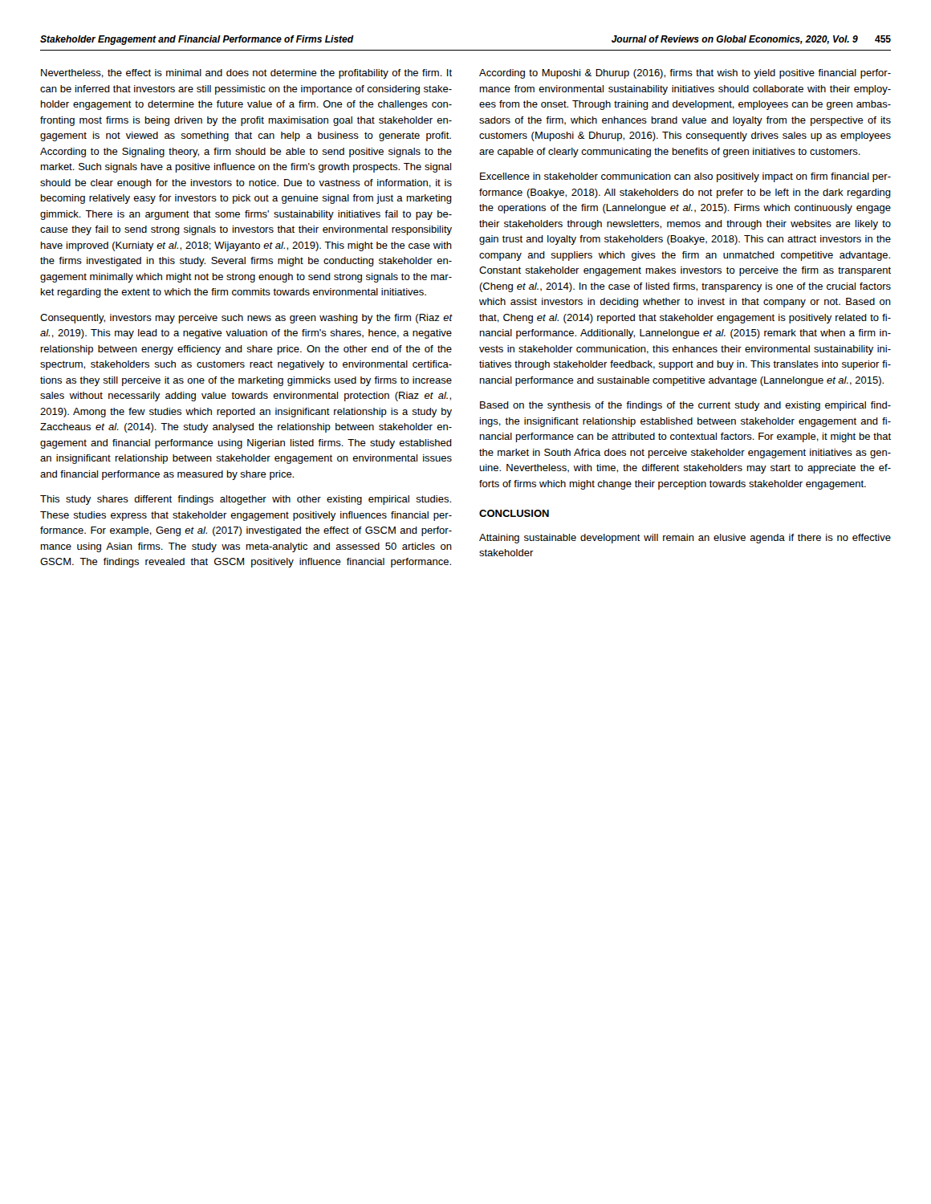Stakeholder Engagement and Financial Performance of Firms Listed
Journal of Reviews on Global Economics, 2020, Vol. 9 455
Nevertheless, the effect is minimal and does not determine the profitability of the firm. It can be inferred that investors are still pessimistic on the importance of considering stakeholder engagement to determine the future value of a firm. One of the challenges confronting most firms is being driven by the profit maximisation goal that stakeholder engagement is not viewed as something that can help a business to generate profit. According to the Signaling theory, a firm should be able to send positive signals to the market. Such signals have a positive influence on the firm's growth prospects. The signal should be clear enough for the investors to notice. Due to vastness of information, it is becoming relatively easy for investors to pick out a genuine signal from just a marketing gimmick. There is an argument that some firms' sustainability initiatives fail to pay because they fail to send strong signals to investors that their environmental responsibility have improved (Kurniaty et al., 2018; Wijayanto et al., 2019). This might be the case with the firms investigated in this study. Several firms might be conducting stakeholder engagement minimally which might not be strong enough to send strong signals to the market regarding the extent to which the firm commits towards environmental initiatives.
Consequently, investors may perceive such news as green washing by the firm (Riaz et al., 2019). This may lead to a negative valuation of the firm's shares, hence, a negative relationship between energy efficiency and share price. On the other end of the of the spectrum, stakeholders such as customers react negatively to environmental certifications as they still perceive it as one of the marketing gimmicks used by firms to increase sales without necessarily adding value towards environmental protection (Riaz et al., 2019). Among the few studies which reported an insignificant relationship is a study by Zaccheaus et al. (2014). The study analysed the relationship between stakeholder engagement and financial performance using Nigerian listed firms. The study established an insignificant relationship between stakeholder engagement on environmental issues and financial performance as measured by share price.
This study shares different findings altogether with other existing empirical studies. These studies express that stakeholder engagement positively influences financial performance. For example, Geng et al. (2017) investigated the effect of GSCM and performance using Asian firms. The study was meta-analytic and assessed 50 articles on GSCM. The findings revealed that GSCM positively influence financial performance. According to Muposhi & Dhurup (2016), firms that wish to yield positive financial performance from environmental sustainability initiatives should collaborate with their employees from the onset. Through training and development, employees can be green ambassadors of the firm, which enhances brand value and loyalty from the perspective of its customers (Muposhi & Dhurup, 2016). This consequently drives sales up as employees are capable of clearly communicating the benefits of green initiatives to customers.
Excellence in stakeholder communication can also positively impact on firm financial performance (Boakye, 2018). All stakeholders do not prefer to be left in the dark regarding the operations of the firm (Lannelongue et al., 2015). Firms which continuously engage their stakeholders through newsletters, memos and through their websites are likely to gain trust and loyalty from stakeholders (Boakye, 2018). This can attract investors in the company and suppliers which gives the firm an unmatched competitive advantage. Constant stakeholder engagement makes investors to perceive the firm as transparent (Cheng et al., 2014). In the case of listed firms, transparency is one of the crucial factors which assist investors in deciding whether to invest in that company or not. Based on that, Cheng et al. (2014) reported that stakeholder engagement is positively related to financial performance. Additionally, Lannelongue et al. (2015) remark that when a firm invests in stakeholder communication, this enhances their environmental sustainability initiatives through stakeholder feedback, support and buy in. This translates into superior financial performance and sustainable competitive advantage (Lannelongue et al., 2015).
Based on the synthesis of the findings of the current study and existing empirical findings, the insignificant relationship established between stakeholder engagement and financial performance can be attributed to contextual factors. For example, it might be that the market in South Africa does not perceive stakeholder engagement initiatives as genuine. Nevertheless, with time, the different stakeholders may start to appreciate the efforts of firms which might change their perception towards stakeholder engagement.
Conclusion
Attaining sustainable development will remain an elusive agenda if there is no effective stakeholder